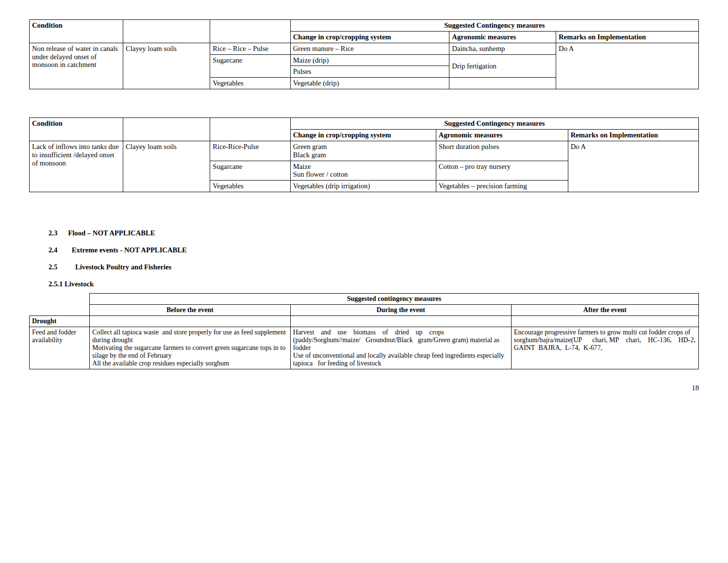| Condition | | | Suggested Contingency measures |
| --- | --- | --- | --- |
| Change in crop/cropping system | Agronomic measures | Remarks on Implementation |
| Non release of water in canals under delayed onset of monsoon in catchment | Clayey loam soils | Rice – Rice – Pulse | Green manure – Rice | Daincha, sunhemp | Do A |
| Sugarcane | Maize (drip) | Drip fertigation |
| Pulses |
| Vegetables | Vegetable (drip) | |
| Condition | | | Suggested Contingency measures |
| --- | --- | --- | --- |
| Change in crop/cropping system | Agronomic measures | Remarks on Implementation |
| Lack of inflows into tanks due to insufficient /delayed onset of monsoon | Clayey loam soils | Rice-Rice-Pulse | Green gram Black gram | Short duration pulses | Do A |
| Sugarcane | Maize Sun flower / cotton | Cotton – pro tray nursery |
| Vegetables | Vegetables (drip irrigation) | Vegetables – precision farming |
2.3 Flood – NOT APPLICABLE
2.4 Extreme events - NOT APPLICABLE
2.5 Livestock Poultry and Fisheries
2.5.1 Livestock
| | Suggested contingency measures |
| | Before the event | During the event | After the event |
| Drought | | | |
| Feed and fodder availability | Collect all tapioca waste and store properly for use as feed supplement during drought Motivating the sugarcane farmers to convert green sugarcane tops in to silage by the end of February All the available crop residues especially sorghum | Harvest and use biomass of dried up crops (paddy/Sorghum//maize/ Groundnut/Black gram/Green gram) material as fodder Use of unconventional and locally available cheap feed ingredients especially tapioca for feeding of livestock | Encourage progressive farmers to grow multi cut fodder crops of sorghum/bajra/maize(UP chari, MP chari, HC-136, HD-2, GAINT BAJRA, L-74, K-677, |
18